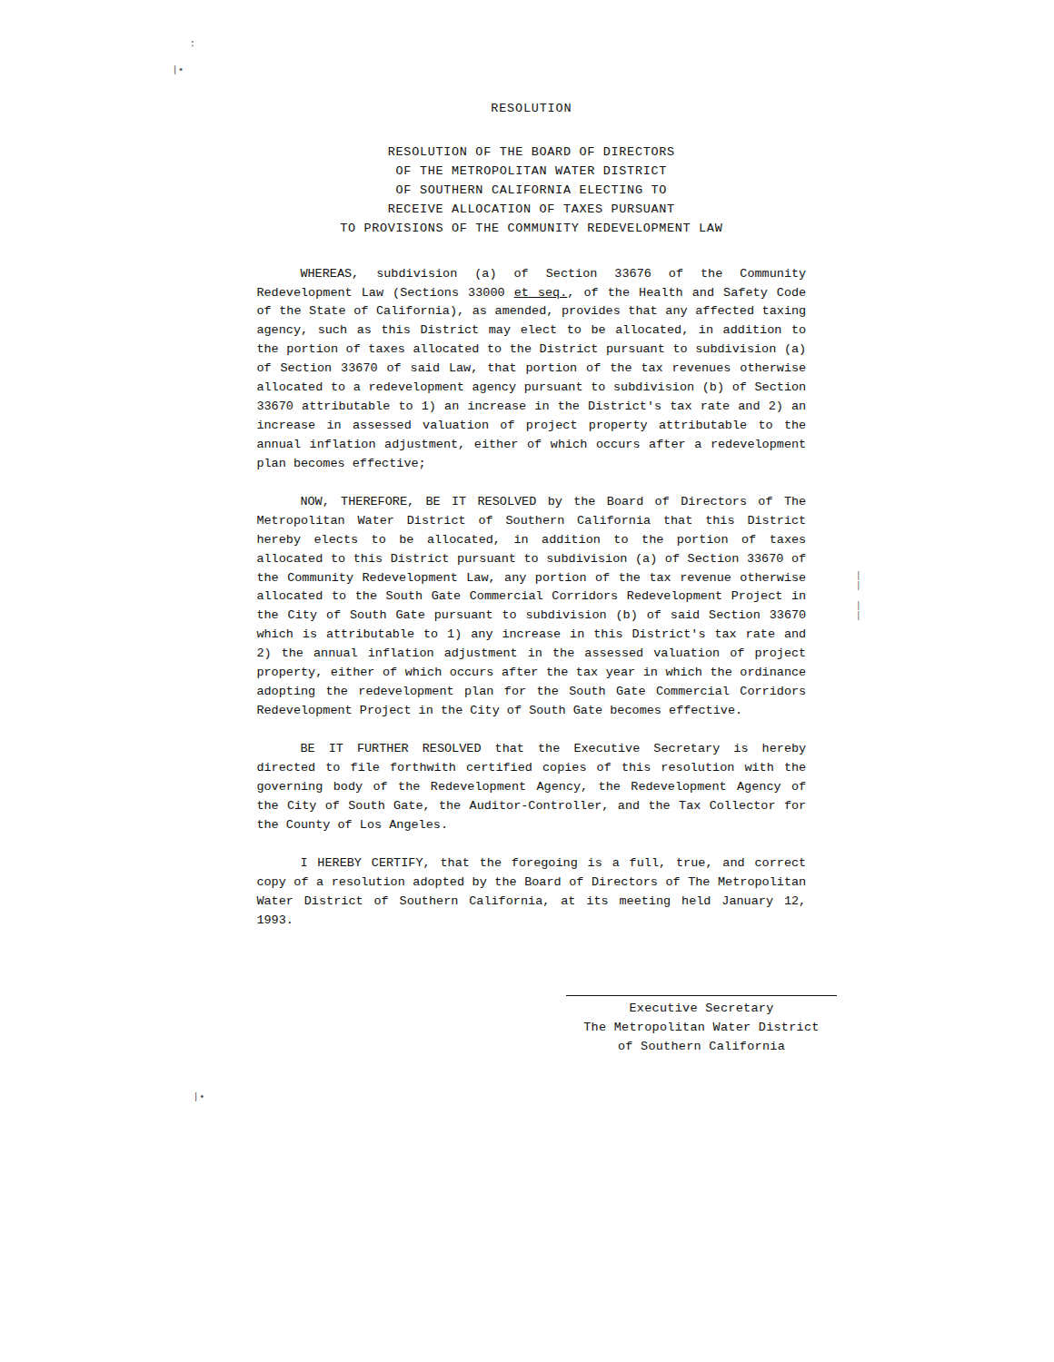: |•
RESOLUTION
RESOLUTION OF THE BOARD OF DIRECTORS
OF THE METROPOLITAN WATER DISTRICT
OF SOUTHERN CALIFORNIA ELECTING TO
RECEIVE ALLOCATION OF TAXES PURSUANT
TO PROVISIONS OF THE COMMUNITY REDEVELOPMENT LAW
WHEREAS, subdivision (a) of Section 33676 of the Community Redevelopment Law (Sections 33000 et seq., of the Health and Safety Code of the State of California), as amended, provides that any affected taxing agency, such as this District may elect to be allocated, in addition to the portion of taxes allocated to the District pursuant to subdivision (a) of Section 33670 of said Law, that portion of the tax revenues otherwise allocated to a redevelopment agency pursuant to subdivision (b) of Section 33670 attributable to 1) an increase in the District's tax rate and 2) an increase in assessed valuation of project property attributable to the annual inflation adjustment, either of which occurs after a redevelopment plan becomes effective;
NOW, THEREFORE, BE IT RESOLVED by the Board of Directors of The Metropolitan Water District of Southern California that this District hereby elects to be allocated, in addition to the portion of taxes allocated to this District pursuant to subdivision (a) of Section 33670 of the Community Redevelopment Law, any portion of the tax revenue otherwise allocated to the South Gate Commercial Corridors Redevelopment Project in the City of South Gate pursuant to subdivision (b) of said Section 33670 which is attributable to 1) any increase in this District's tax rate and 2) the annual inflation adjustment in the assessed valuation of project property, either of which occurs after the tax year in which the ordinance adopting the redevelopment plan for the South Gate Commercial Corridors Redevelopment Project in the City of South Gate becomes effective.
BE IT FURTHER RESOLVED that the Executive Secretary is hereby directed to file forthwith certified copies of this resolution with the governing body of the Redevelopment Agency, the Redevelopment Agency of the City of South Gate, the Auditor-Controller, and the Tax Collector for the County of Los Angeles.
I HEREBY CERTIFY, that the foregoing is a full, true, and correct copy of a resolution adopted by the Board of Directors of The Metropolitan Water District of Southern California, at its meeting held January 12, 1993.
|
|
|
|
Executive Secretary
The Metropolitan Water District
of Southern California
|•